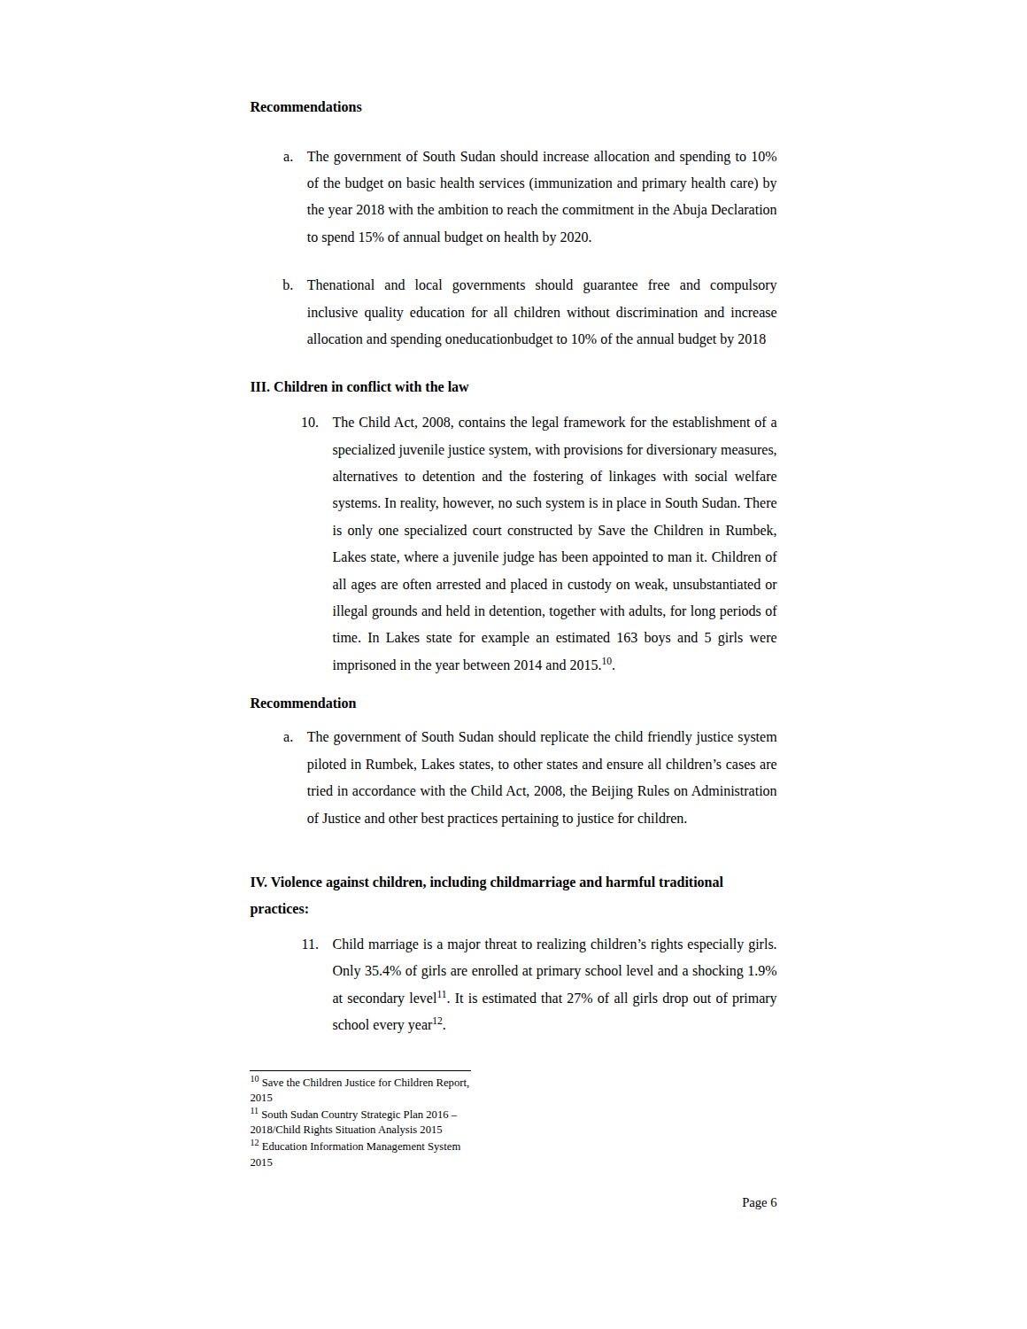Recommendations
The government of South Sudan should increase allocation and spending to 10% of the budget on basic health services (immunization and primary health care) by the year 2018 with the ambition to reach the commitment in the Abuja Declaration to spend 15% of annual budget on health by 2020.
Thenational and local governments should guarantee free and compulsory inclusive quality education for all children without discrimination and increase allocation and spending oneducationbudget to 10% of the annual budget by 2018
III. Children in conflict with the law
The Child Act, 2008, contains the legal framework for the establishment of a specialized juvenile justice system, with provisions for diversionary measures, alternatives to detention and the fostering of linkages with social welfare systems. In reality, however, no such system is in place in South Sudan. There is only one specialized court constructed by Save the Children in Rumbek, Lakes state, where a juvenile judge has been appointed to man it. Children of all ages are often arrested and placed in custody on weak, unsubstantiated or illegal grounds and held in detention, together with adults, for long periods of time. In Lakes state for example an estimated 163 boys and 5 girls were imprisoned in the year between 2014 and 2015.10.
Recommendation
The government of South Sudan should replicate the child friendly justice system piloted in Rumbek, Lakes states, to other states and ensure all children’s cases are tried in accordance with the Child Act, 2008, the Beijing Rules on Administration of Justice and other best practices pertaining to justice for children.
IV. Violence against children, including childmarriage and harmful traditional practices:
Child marriage is a major threat to realizing children’s rights especially girls. Only 35.4% of girls are enrolled at primary school level and a shocking 1.9% at secondary level11. It is estimated that 27% of all girls drop out of primary school every year12.
10 Save the Children Justice for Children Report, 2015
11 South Sudan Country Strategic Plan 2016 – 2018/Child Rights Situation Analysis 2015
12 Education Information Management System 2015
Page 6